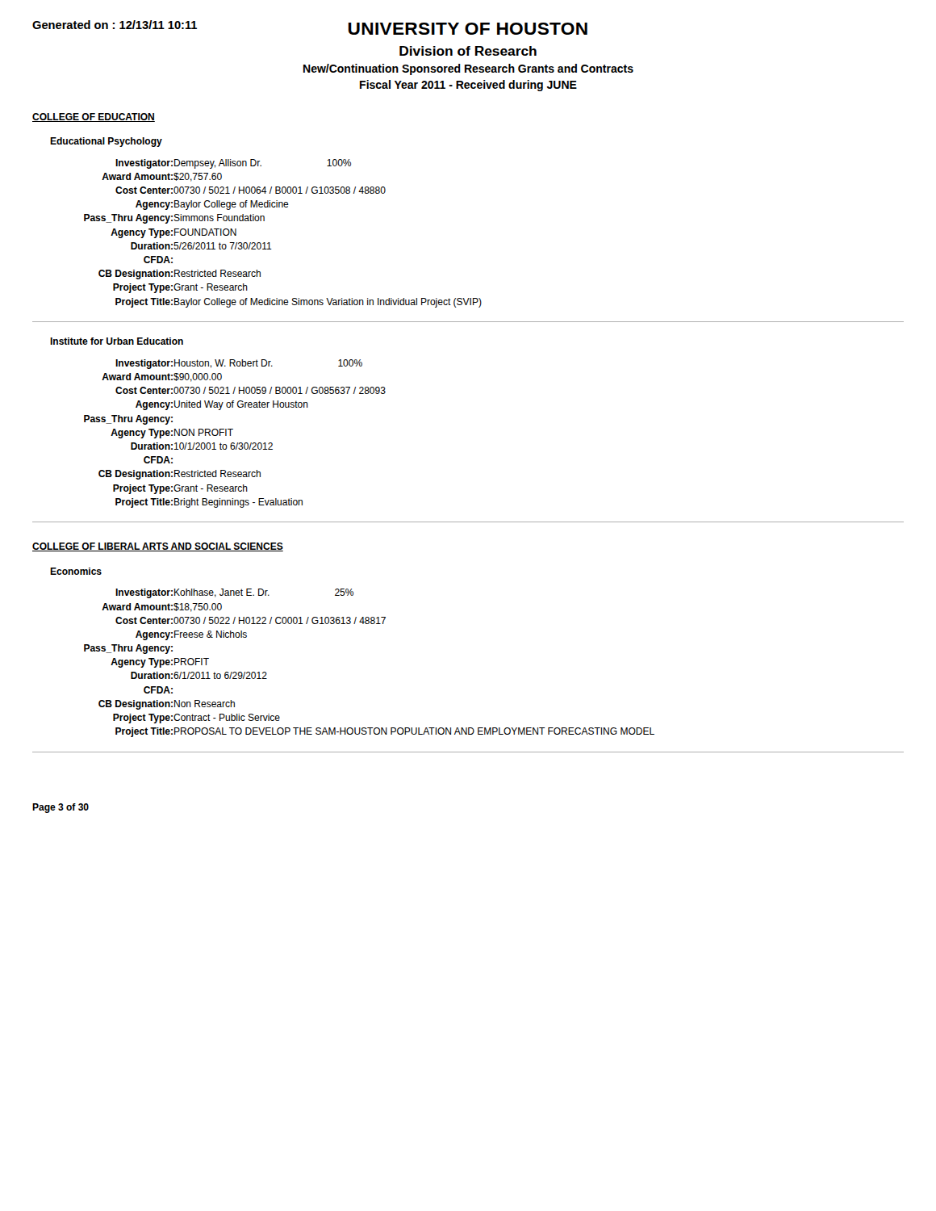Generated on : 12/13/11 10:11
UNIVERSITY OF HOUSTON
Division of Research
New/Continuation Sponsored Research Grants and Contracts
Fiscal Year 2011 - Received during JUNE
COLLEGE OF EDUCATION
Educational Psychology
| Investigator: | Dempsey, Allison Dr. 100% |
| Award Amount: | $20,757.60 |
| Cost Center: | 00730 / 5021 / H0064 / B0001 / G103508 / 48880 |
| Agency: | Baylor College of Medicine |
| Pass_Thru Agency: | Simmons Foundation |
| Agency Type: | FOUNDATION |
| Duration: | 5/26/2011 to 7/30/2011 |
| CFDA: | |
| CB Designation: | Restricted Research |
| Project Type: | Grant - Research |
| Project Title: | Baylor College of Medicine Simons Variation in Individual Project (SVIP) |
Institute for Urban Education
| Investigator: | Houston, W. Robert Dr. 100% |
| Award Amount: | $90,000.00 |
| Cost Center: | 00730 / 5021 / H0059 / B0001 / G085637 / 28093 |
| Agency: | United Way of Greater Houston |
| Pass_Thru Agency: | |
| Agency Type: | NON PROFIT |
| Duration: | 10/1/2001 to 6/30/2012 |
| CFDA: | |
| CB Designation: | Restricted Research |
| Project Type: | Grant - Research |
| Project Title: | Bright Beginnings - Evaluation |
COLLEGE OF LIBERAL ARTS AND SOCIAL SCIENCES
Economics
| Investigator: | Kohlhase, Janet E. Dr. 25% |
| Award Amount: | $18,750.00 |
| Cost Center: | 00730 / 5022 / H0122 / C0001 / G103613 / 48817 |
| Agency: | Freese & Nichols |
| Pass_Thru Agency: | |
| Agency Type: | PROFIT |
| Duration: | 6/1/2011 to 6/29/2012 |
| CFDA: | |
| CB Designation: | Non Research |
| Project Type: | Contract - Public Service |
| Project Title: | PROPOSAL TO DEVELOP THE SAM-HOUSTON POPULATION AND EMPLOYMENT FORECASTING MODEL |
Page 3 of 30